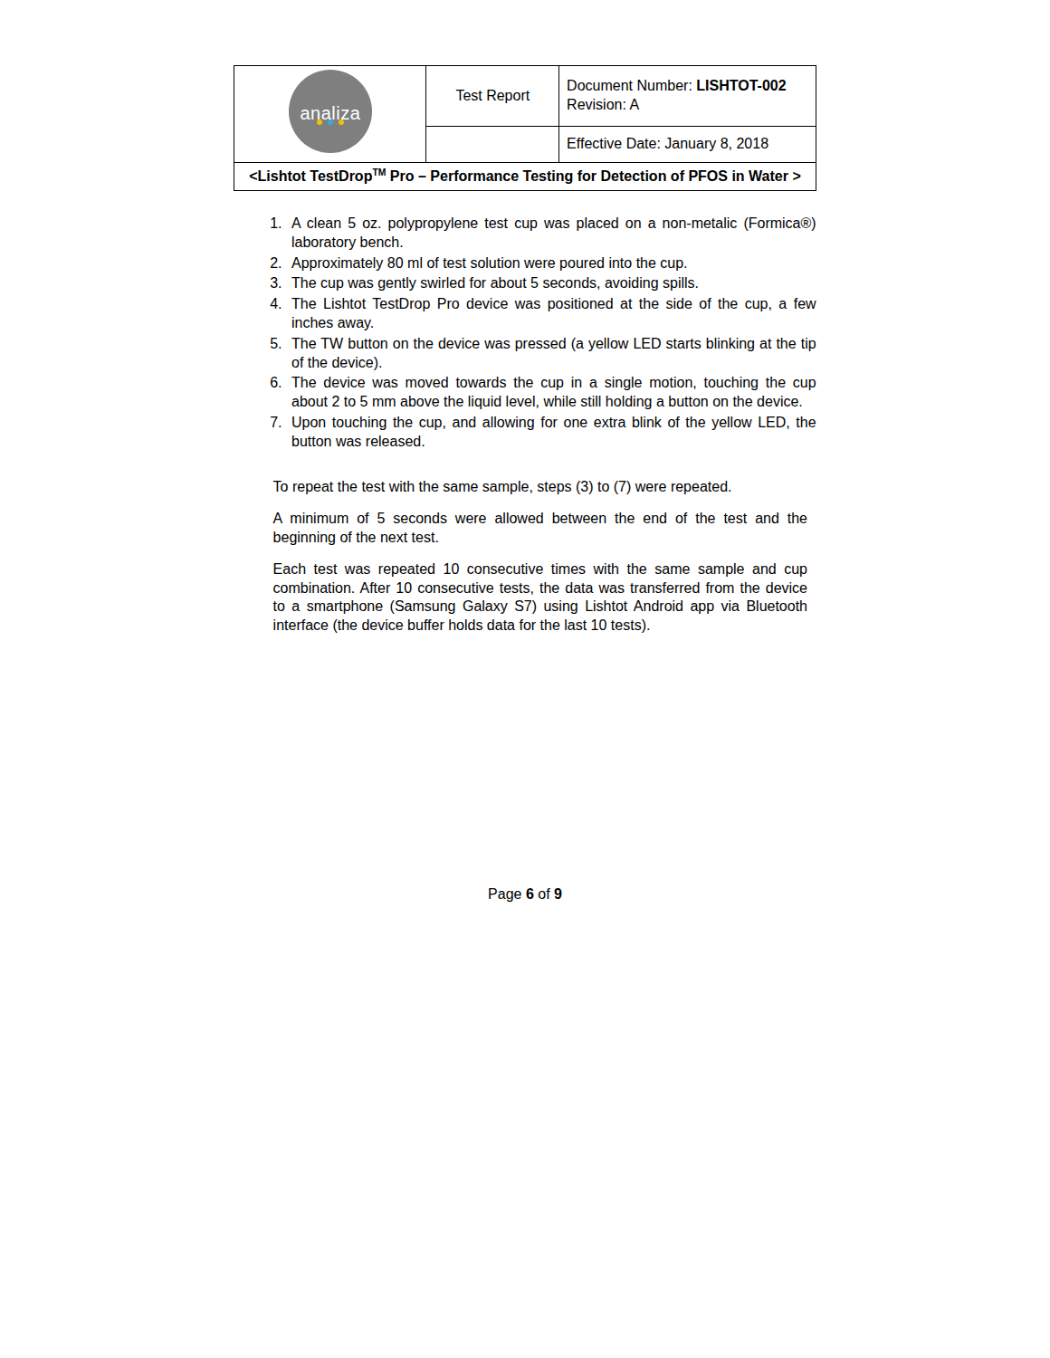| analiza | Test Report | Document Number: LISHTOT-002 Revision: A |
| | Effective Date: January 8, 2018 |
| <Lishtot TestDrop TM Pro – Performance Testing for Detection of PFOS in Water > |
A clean 5 oz. polypropylene test cup was placed on a non-metalic (Formica®) laboratory bench.
Approximately 80 ml of test solution were poured into the cup.
The cup was gently swirled for about 5 seconds, avoiding spills.
The Lishtot TestDrop Pro device was positioned at the side of the cup, a few inches away.
The TW button on the device was pressed (a yellow LED starts blinking at the tip of the device).
The device was moved towards the cup in a single motion, touching the cup about 2 to 5 mm above the liquid level, while still holding a button on the device.
Upon touching the cup, and allowing for one extra blink of the yellow LED, the button was released.
To repeat the test with the same sample, steps (3) to (7) were repeated.
A minimum of 5 seconds were allowed between the end of the test and the beginning of the next test.
Each test was repeated 10 consecutive times with the same sample and cup combination. After 10 consecutive tests, the data was transferred from the device to a smartphone (Samsung Galaxy S7) using Lishtot Android app via Bluetooth interface (the device buffer holds data for the last 10 tests).
Page 6 of 9